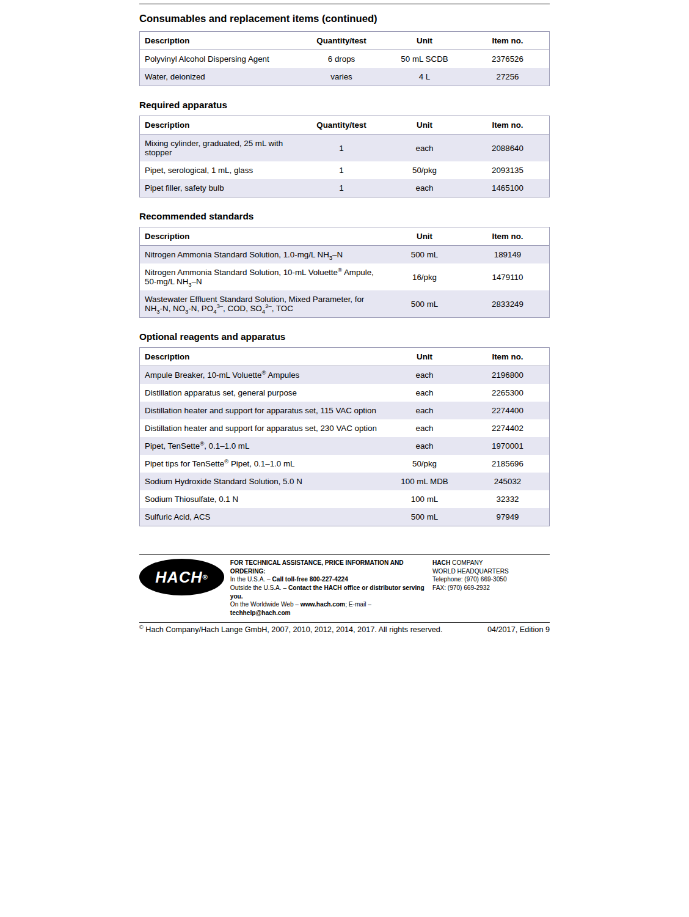Consumables and replacement items (continued)
| Description | Quantity/test | Unit | Item no. |
| --- | --- | --- | --- |
| Polyvinyl Alcohol Dispersing Agent | 6 drops | 50 mL SCDB | 2376526 |
| Water, deionized | varies | 4 L | 27256 |
Required apparatus
| Description | Quantity/test | Unit | Item no. |
| --- | --- | --- | --- |
| Mixing cylinder, graduated, 25 mL with stopper | 1 | each | 2088640 |
| Pipet, serological, 1 mL, glass | 1 | 50/pkg | 2093135 |
| Pipet filler, safety bulb | 1 | each | 1465100 |
Recommended standards
| Description | Unit | Item no. |
| --- | --- | --- |
| Nitrogen Ammonia Standard Solution, 1.0-mg/L NH 3 –N | 500 mL | 189149 |
| Nitrogen Ammonia Standard Solution, 10-mL Voluette ® Ampule, 50-mg/L NH 3 –N | 16/pkg | 1479110 |
| Wastewater Effluent Standard Solution, Mixed Parameter, for NH 3 -N, NO 3 -N, PO 4 3– , COD, SO 4 2– , TOC | 500 mL | 2833249 |
Optional reagents and apparatus
| Description | Unit | Item no. |
| --- | --- | --- |
| Ampule Breaker, 10-mL Voluette ® Ampules | each | 2196800 |
| Distillation apparatus set, general purpose | each | 2265300 |
| Distillation heater and support for apparatus set, 115 VAC option | each | 2274400 |
| Distillation heater and support for apparatus set, 230 VAC option | each | 2274402 |
| Pipet, TenSette ® , 0.1–1.0 mL | each | 1970001 |
| Pipet tips for TenSette ® Pipet, 0.1–1.0 mL | 50/pkg | 2185696 |
| Sodium Hydroxide Standard Solution, 5.0 N | 100 mL MDB | 245032 |
| Sodium Thiosulfate, 0.1 N | 100 mL | 32332 |
| Sulfuric Acid, ACS | 500 mL | 97949 |
| HACH ® | FOR TECHNICAL ASSISTANCE, PRICE INFORMATION AND ORDERING: In the U.S.A. – Call toll-free 800-227-4224 Outside the U.S.A. – Contact the HACH office or distributor serving you. On the Worldwide Web – www.hach.com ; E-mail – techhelp@hach.com | HACH COMPANY WORLD HEADQUARTERS Telephone: (970) 669-3050 FAX: (970) 669-2932 |
© Hach Company/Hach Lange GmbH, 2007, 2010, 2012, 2014, 2017. All rights reserved.
04/2017, Edition 9